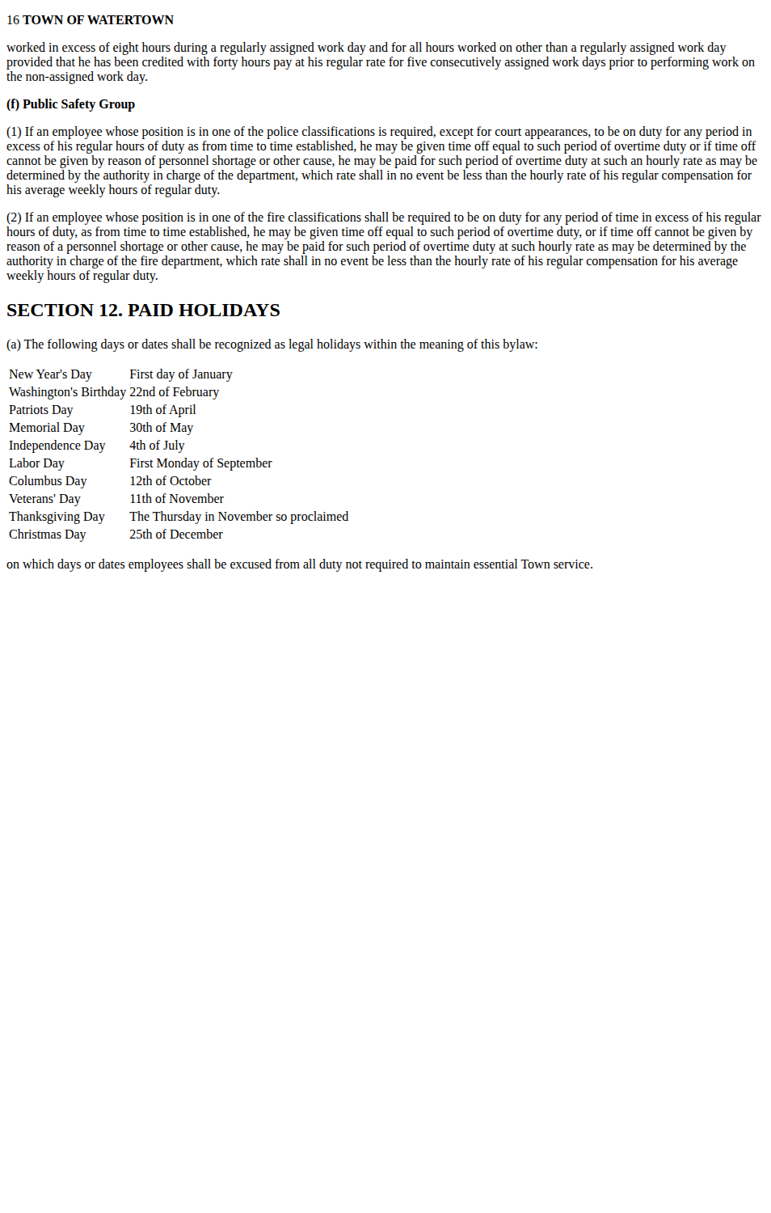16 TOWN OF WATERTOWN
worked in excess of eight hours during a regularly assigned work day and for all hours worked on other than a regularly assigned work day provided that he has been credited with forty hours pay at his regular rate for five consecutively assigned work days prior to performing work on the non-assigned work day.
(f) Public Safety Group
(1) If an employee whose position is in one of the police classifications is required, except for court appearances, to be on duty for any period in excess of his regular hours of duty as from time to time established, he may be given time off equal to such period of overtime duty or if time off cannot be given by reason of personnel shortage or other cause, he may be paid for such period of overtime duty at such an hourly rate as may be determined by the authority in charge of the department, which rate shall in no event be less than the hourly rate of his regular compensation for his average weekly hours of regular duty.
(2) If an employee whose position is in one of the fire classifications shall be required to be on duty for any period of time in excess of his regular hours of duty, as from time to time established, he may be given time off equal to such period of overtime duty, or if time off cannot be given by reason of a personnel shortage or other cause, he may be paid for such period of overtime duty at such hourly rate as may be determined by the authority in charge of the fire department, which rate shall in no event be less than the hourly rate of his regular compensation for his average weekly hours of regular duty.
SECTION 12. PAID HOLIDAYS
(a) The following days or dates shall be recognized as legal holidays within the meaning of this bylaw:
| New Year's Day | First day of January |
| Washington's Birthday | 22nd of February |
| Patriots Day | 19th of April |
| Memorial Day | 30th of May |
| Independence Day | 4th of July |
| Labor Day | First Monday of September |
| Columbus Day | 12th of October |
| Veterans' Day | 11th of November |
| Thanksgiving Day | The Thursday in November so proclaimed |
| Christmas Day | 25th of December |
on which days or dates employees shall be excused from all duty not required to maintain essential Town service.